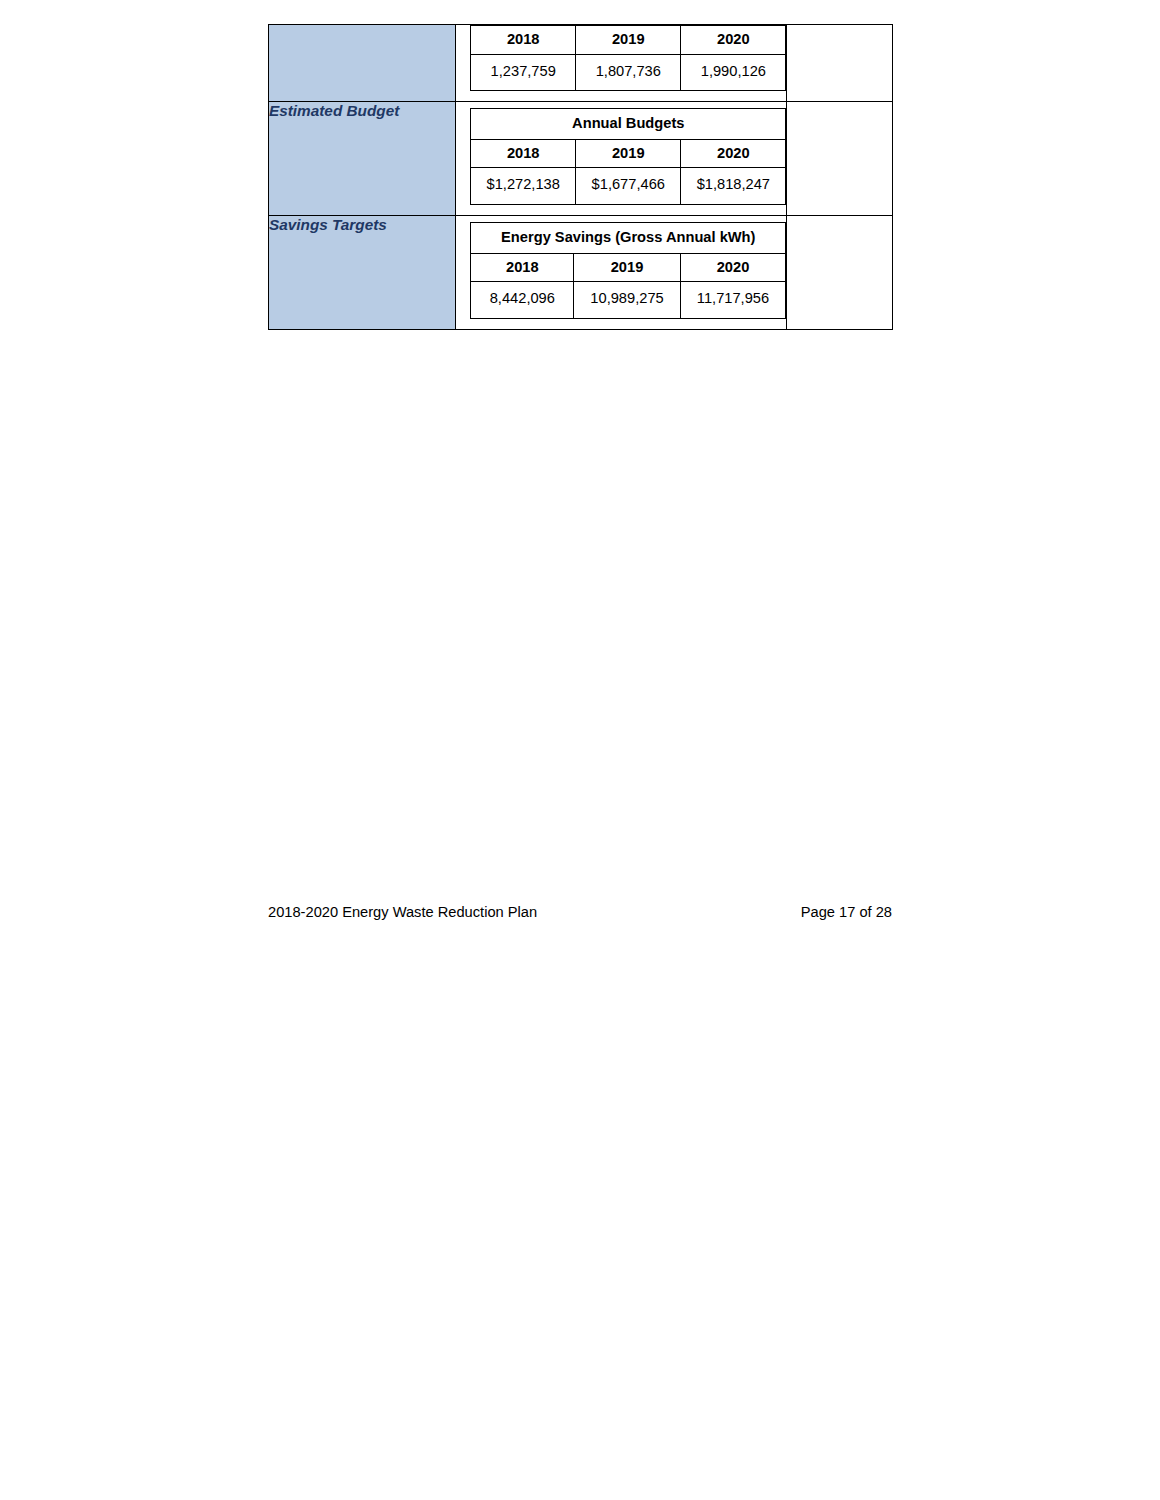| | / 2018 / 2019 / 2020 / / --- / --- / --- / / 1,237,759 / 1,807,736 / 1,990,126 / | |
| Estimated Budget | / Annual Budgets / / --- / / 2018 / 2019 / 2020 / / $1,272,138 / $1,677,466 / $1,818,247 / | |
| Savings Targets | / Energy Savings (Gross Annual kWh) / / --- / / 2018 / 2019 / 2020 / / 8,442,096 / 10,989,275 / 11,717,956 / | |
2018-2020 Energy Waste Reduction Plan Page 17 of 28